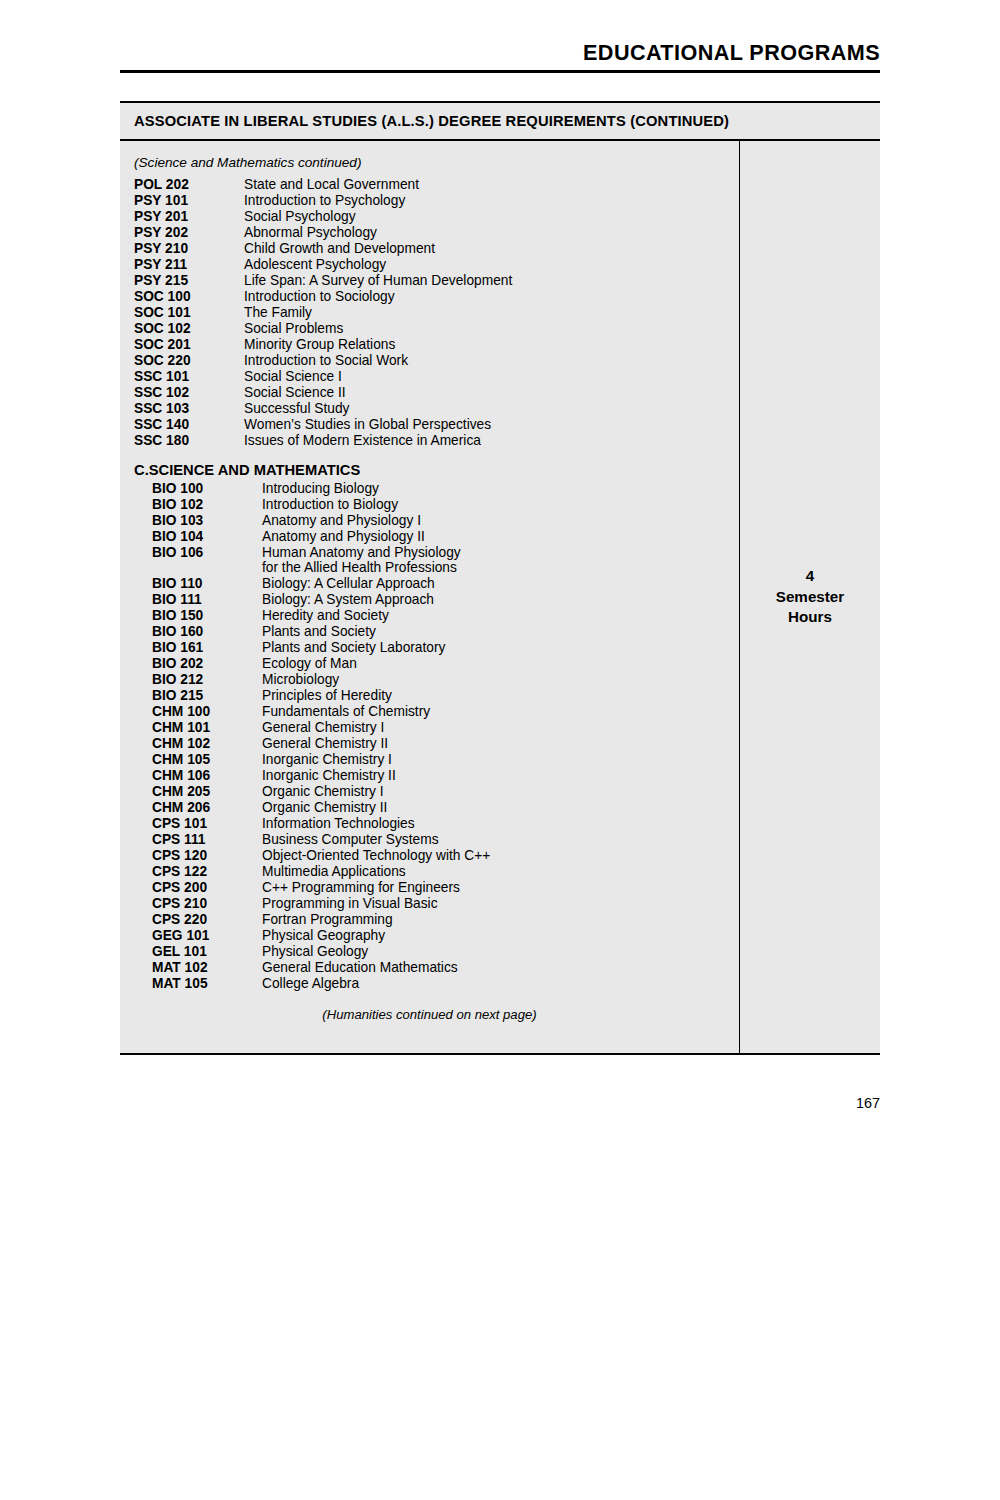EDUCATIONAL PROGRAMS
ASSOCIATE IN LIBERAL STUDIES (A.L.S.) DEGREE REQUIREMENTS (CONTINUED)
(Science and Mathematics continued)
| POL 202 | State and Local Government |
| PSY 101 | Introduction to Psychology |
| PSY 201 | Social Psychology |
| PSY 202 | Abnormal Psychology |
| PSY 210 | Child Growth and Development |
| PSY 211 | Adolescent Psychology |
| PSY 215 | Life Span: A Survey of Human Development |
| SOC 100 | Introduction to Sociology |
| SOC 101 | The Family |
| SOC 102 | Social Problems |
| SOC 201 | Minority Group Relations |
| SOC 220 | Introduction to Social Work |
| SSC 101 | Social Science I |
| SSC 102 | Social Science II |
| SSC 103 | Successful Study |
| SSC 140 | Women’s Studies in Global Perspectives |
| SSC 180 | Issues of Modern Existence in America |
C.SCIENCE AND MATHEMATICS
| BIO 100 | Introducing Biology |
| BIO 102 | Introduction to Biology |
| BIO 103 | Anatomy and Physiology I |
| BIO 104 | Anatomy and Physiology II |
| BIO 106 | Human Anatomy and Physiology for the Allied Health Professions |
| BIO 110 | Biology: A Cellular Approach |
| BIO 111 | Biology: A System Approach |
| BIO 150 | Heredity and Society |
| BIO 160 | Plants and Society |
| BIO 161 | Plants and Society Laboratory |
| BIO 202 | Ecology of Man |
| BIO 212 | Microbiology |
| BIO 215 | Principles of Heredity |
| CHM 100 | Fundamentals of Chemistry |
| CHM 101 | General Chemistry I |
| CHM 102 | General Chemistry II |
| CHM 105 | Inorganic Chemistry I |
| CHM 106 | Inorganic Chemistry II |
| CHM 205 | Organic Chemistry I |
| CHM 206 | Organic Chemistry II |
| CPS 101 | Information Technologies |
| CPS 111 | Business Computer Systems |
| CPS 120 | Object-Oriented Technology with C++ |
| CPS 122 | Multimedia Applications |
| CPS 200 | C++ Programming for Engineers |
| CPS 210 | Programming in Visual Basic |
| CPS 220 | Fortran Programming |
| GEG 101 | Physical Geography |
| GEL 101 | Physical Geology |
| MAT 102 | General Education Mathematics |
| MAT 105 | College Algebra |
(Humanities continued on next page)
4
Semester
Hours
167